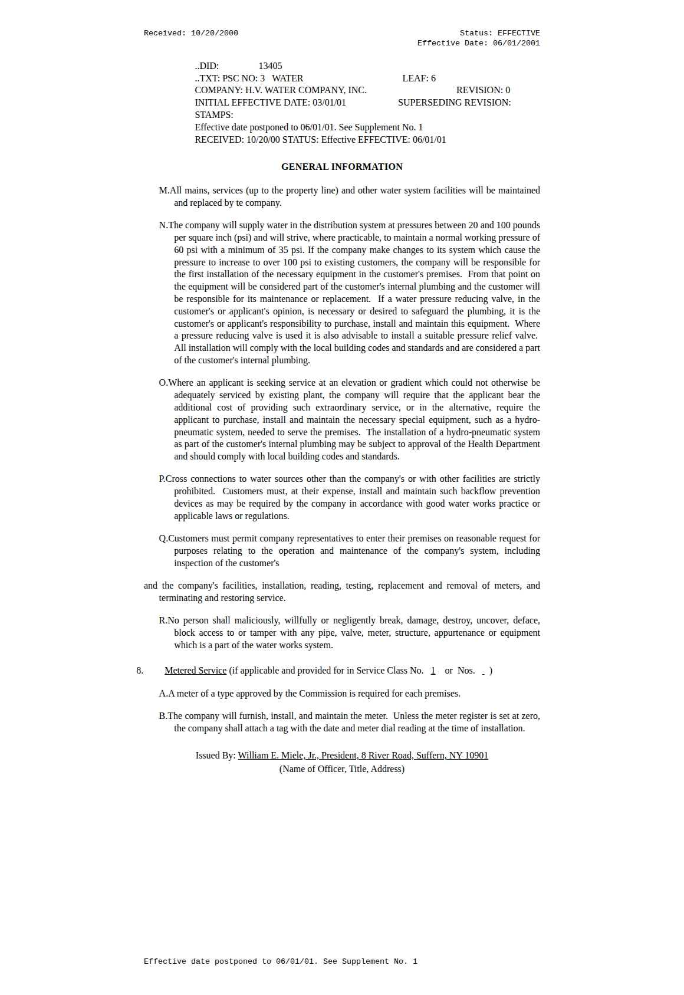Received: 10/20/2000
Status: EFFECTIVE Effective Date: 06/01/2001
..DID: 13405
..TXT: PSC NO: 3 WATER LEAF: 6
COMPANY: H.V. WATER COMPANY, INC. REVISION: 0
INITIAL EFFECTIVE DATE: 03/01/01 SUPERSEDING REVISION:
STAMPS:
Effective date postponed to 06/01/01. See Supplement No. 1
RECEIVED: 10/20/00 STATUS: Effective EFFECTIVE: 06/01/01
GENERAL INFORMATION
M. All mains, services (up to the property line) and other water system facilities will be maintained and replaced by te company.
N. The company will supply water in the distribution system at pressures between 20 and 100 pounds per square inch (psi) and will strive, where practicable, to maintain a normal working pressure of 60 psi with a minimum of 35 psi. If the company make changes to its system which cause the pressure to increase to over 100 psi to existing customers, the company will be responsible for the first installation of the necessary equipment in the customer's premises. From that point on the equipment will be considered part of the customer's internal plumbing and the customer will be responsible for its maintenance or replacement. If a water pressure reducing valve, in the customer's or applicant's opinion, is necessary or desired to safeguard the plumbing, it is the customer's or applicant's responsibility to purchase, install and maintain this equipment. Where a pressure reducing valve is used it is also advisable to install a suitable pressure relief valve. All installation will comply with the local building codes and standards and are considered a part of the customer's internal plumbing.
O. Where an applicant is seeking service at an elevation or gradient which could not otherwise be adequately serviced by existing plant, the company will require that the applicant bear the additional cost of providing such extraordinary service, or in the alternative, require the applicant to purchase, install and maintain the necessary special equipment, such as a hydro-pneumatic system, needed to serve the premises. The installation of a hydro-pneumatic system as part of the customer's internal plumbing may be subject to approval of the Health Department and should comply with local building codes and standards.
P. Cross connections to water sources other than the company's or with other facilities are strictly prohibited. Customers must, at their expense, install and maintain such backflow prevention devices as may be required by the company in accordance with good water works practice or applicable laws or regulations.
Q. Customers must permit company representatives to enter their premises on reasonable request for purposes relating to the operation and maintenance of the company's system, including inspection of the customer's
and the company's facilities, installation, reading, testing, replacement and removal of meters, and terminating and restoring service.
R. No person shall maliciously, willfully or negligently break, damage, destroy, uncover, deface, block access to or tamper with any pipe, valve, meter, structure, appurtenance or equipment which is a part of the water works system.
8. Metered Service (if applicable and provided for in Service Class No. 1 or Nos. )
A. A meter of a type approved by the Commission is required for each premises.
B. The company will furnish, install, and maintain the meter. Unless the meter register is set at zero, the company shall attach a tag with the date and meter dial reading at the time of installation.
Issued By: William E. Miele, Jr., President, 8 River Road, Suffern, NY 10901 (Name of Officer, Title, Address)
Effective date postponed to 06/01/01. See Supplement No. 1